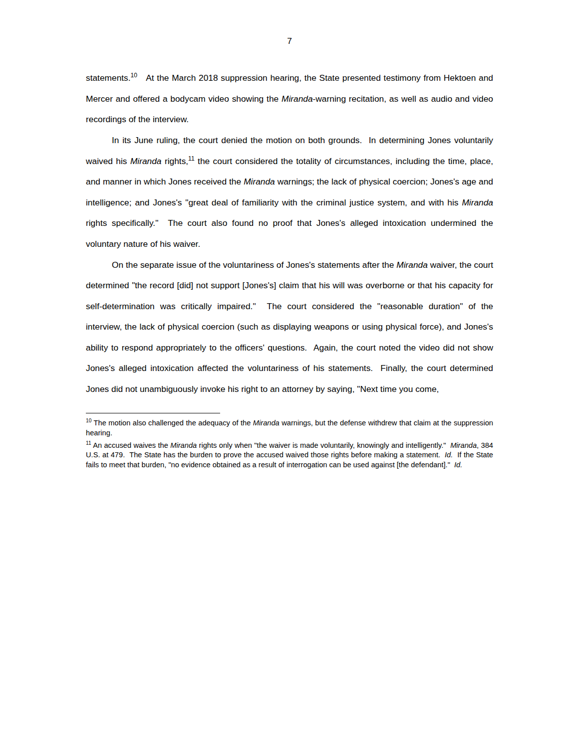7
statements.10 At the March 2018 suppression hearing, the State presented testimony from Hektoen and Mercer and offered a bodycam video showing the Miranda-warning recitation, as well as audio and video recordings of the interview.
In its June ruling, the court denied the motion on both grounds. In determining Jones voluntarily waived his Miranda rights,11 the court considered the totality of circumstances, including the time, place, and manner in which Jones received the Miranda warnings; the lack of physical coercion; Jones's age and intelligence; and Jones's "great deal of familiarity with the criminal justice system, and with his Miranda rights specifically." The court also found no proof that Jones's alleged intoxication undermined the voluntary nature of his waiver.
On the separate issue of the voluntariness of Jones's statements after the Miranda waiver, the court determined "the record [did] not support [Jones's] claim that his will was overborne or that his capacity for self-determination was critically impaired." The court considered the "reasonable duration" of the interview, the lack of physical coercion (such as displaying weapons or using physical force), and Jones's ability to respond appropriately to the officers' questions. Again, the court noted the video did not show Jones's alleged intoxication affected the voluntariness of his statements. Finally, the court determined Jones did not unambiguously invoke his right to an attorney by saying, "Next time you come,
10 The motion also challenged the adequacy of the Miranda warnings, but the defense withdrew that claim at the suppression hearing.
11 An accused waives the Miranda rights only when "the waiver is made voluntarily, knowingly and intelligently." Miranda, 384 U.S. at 479. The State has the burden to prove the accused waived those rights before making a statement. Id. If the State fails to meet that burden, "no evidence obtained as a result of interrogation can be used against [the defendant]." Id.